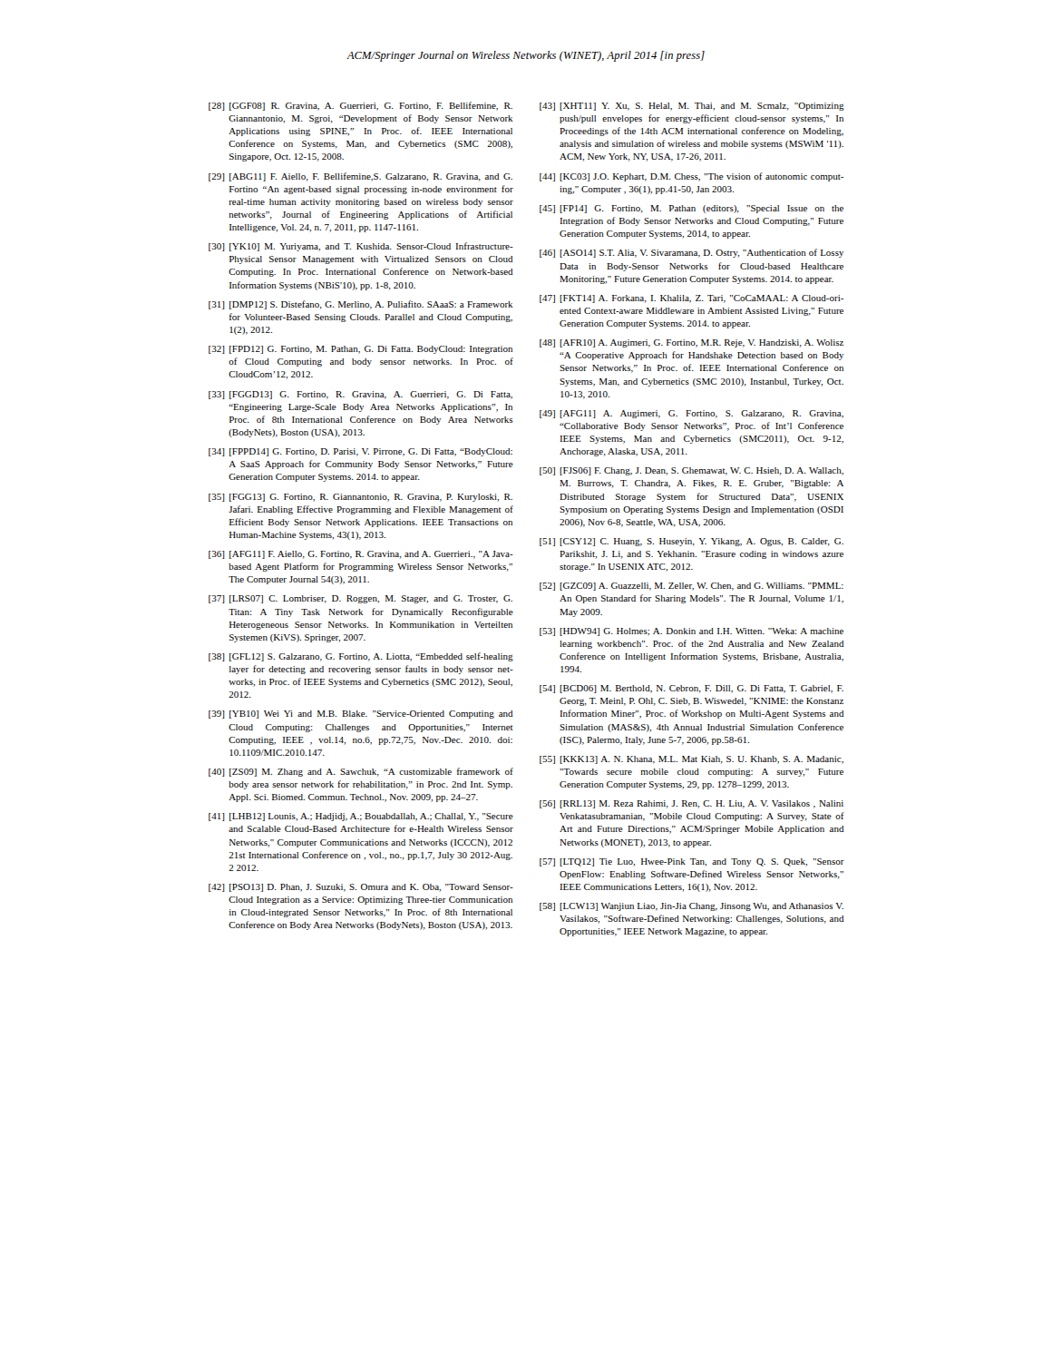ACM/Springer Journal on Wireless Networks (WINET), April 2014 [in press]
[28] [GGF08] R. Gravina, A. Guerrieri, G. Fortino, F. Bellifemine, R. Giannantonio, M. Sgroi, “Development of Body Sensor Network Applications using SPINE,” In Proc. of. IEEE International Conference on Systems, Man, and Cybernetics (SMC 2008), Singapore, Oct. 12-15, 2008.
[29] [ABG11] F. Aiello, F. Bellifemine,S. Galzarano, R. Gravina, and G. Fortino “An agent-based signal processing in-node environment for real-time human activity monitoring based on wireless body sensor networks”, Journal of Engineering Applications of Artificial Intelligence, Vol. 24, n. 7, 2011, pp. 1147-1161.
[30] [YK10] M. Yuriyama, and T. Kushida. Sensor-Cloud Infrastructure-Physical Sensor Management with Virtualized Sensors on Cloud Computing. In Proc. International Conference on Network-based Information Systems (NBiS'10), pp. 1-8, 2010.
[31] [DMP12] S. Distefano, G. Merlino, A. Puliafito. SAaaS: a Framework for Volunteer-Based Sensing Clouds. Parallel and Cloud Computing, 1(2), 2012.
[32] [FPD12] G. Fortino, M. Pathan, G. Di Fatta. BodyCloud: Integration of Cloud Computing and body sensor networks. In Proc. of CloudCom’12, 2012.
[33] [FGGD13] G. Fortino, R. Gravina, A. Guerrieri, G. Di Fatta, “Engineering Large-Scale Body Area Networks Applications”, In Proc. of 8th International Conference on Body Area Networks (BodyNets), Boston (USA), 2013.
[34] [FPPD14] G. Fortino, D. Parisi, V. Pirrone, G. Di Fatta, “BodyCloud: A SaaS Approach for Community Body Sensor Networks,” Future Generation Computer Systems. 2014. to appear.
[35] [FGG13] G. Fortino, R. Giannantonio, R. Gravina, P. Kuryloski, R. Jafari. Enabling Effective Programming and Flexible Management of Efficient Body Sensor Network Applications. IEEE Transactions on Human-Machine Systems, 43(1), 2013.
[36] [AFG11] F. Aiello, G. Fortino, R. Gravina, and A. Guerrieri., "A Java-based Agent Platform for Programming Wireless Sensor Networks," The Computer Journal 54(3), 2011.
[37] [LRS07] C. Lombriser, D. Roggen, M. Stager, and G. Troster, G. Titan: A Tiny Task Network for Dynamically Reconfigurable Heterogeneous Sensor Networks. In Kommunikation in Verteilten Systemen (KiVS). Springer, 2007.
[38] [GFL12] S. Galzarano, G. Fortino, A. Liotta, “Embedded self-healing layer for detecting and recovering sensor faults in body sensor networks, in Proc. of IEEE Systems and Cybernetics (SMC 2012), Seoul, 2012.
[39] [YB10] Wei Yi and M.B. Blake. "Service-Oriented Computing and Cloud Computing: Challenges and Opportunities," Internet Computing, IEEE , vol.14, no.6, pp.72,75, Nov.-Dec. 2010. doi: 10.1109/MIC.2010.147.
[40] [ZS09] M. Zhang and A. Sawchuk, “A customizable framework of body area sensor network for rehabilitation,” in Proc. 2nd Int. Symp. Appl. Sci. Biomed. Commun. Technol., Nov. 2009, pp. 24–27.
[41] [LHB12] Lounis, A.; Hadjidj, A.; Bouabdallah, A.; Challal, Y., "Secure and Scalable Cloud-Based Architecture for e-Health Wireless Sensor Networks," Computer Communications and Networks (ICCCN), 2012 21st International Conference on , vol., no., pp.1,7, July 30 2012-Aug. 2 2012.
[42] [PSO13] D. Phan, J. Suzuki, S. Omura and K. Oba, "Toward Sensor-Cloud Integration as a Service: Optimizing Three-tier Communication in Cloud-integrated Sensor Networks," In Proc. of 8th International Conference on Body Area Networks (BodyNets), Boston (USA), 2013.
[43] [XHT11] Y. Xu, S. Helal, M. Thai, and M. Scmalz, "Optimizing push/pull envelopes for energy-efficient cloud-sensor systems," In Proceedings of the 14th ACM international conference on Modeling, analysis and simulation of wireless and mobile systems (MSWiM '11). ACM, New York, NY, USA, 17-26, 2011.
[44] [KC03] J.O. Kephart, D.M. Chess, "The vision of autonomic computing," Computer , 36(1), pp.41-50, Jan 2003.
[45] [FP14] G. Fortino, M. Pathan (editors), "Special Issue on the Integration of Body Sensor Networks and Cloud Computing," Future Generation Computer Systems, 2014, to appear.
[46] [ASO14] S.T. Alia, V. Sivaramana, D. Ostry, "Authentication of Lossy Data in Body-Sensor Networks for Cloud-based Healthcare Monitoring," Future Generation Computer Systems. 2014. to appear.
[47] [FKT14] A. Forkana, I. Khalila, Z. Tari, "CoCaMAAL: A Cloud-oriented Context-aware Middleware in Ambient Assisted Living," Future Generation Computer Systems. 2014. to appear.
[48] [AFR10] A. Augimeri, G. Fortino, M.R. Reje, V. Handziski, A. Wolisz “A Cooperative Approach for Handshake Detection based on Body Sensor Networks,” In Proc. of. IEEE International Conference on Systems, Man, and Cybernetics (SMC 2010), Instanbul, Turkey, Oct. 10-13, 2010.
[49] [AFG11] A. Augimeri, G. Fortino, S. Galzarano, R. Gravina, “Collaborative Body Sensor Networks”, Proc. of Int’l Conference IEEE Systems, Man and Cybernetics (SMC2011), Oct. 9-12, Anchorage, Alaska, USA, 2011.
[50] [FJS06] F. Chang, J. Dean, S. Ghemawat, W. C. Hsieh, D. A. Wallach, M. Burrows, T. Chandra, A. Fikes, R. E. Gruber, "Bigtable: A Distributed Storage System for Structured Data", USENIX Symposium on Operating Systems Design and Implementation (OSDI 2006), Nov 6-8, Seattle, WA, USA, 2006.
[51] [CSY12] C. Huang, S. Huseyin, Y. Yikang, A. Ogus, B. Calder, G. Parikshit, J. Li, and S. Yekhanin. "Erasure coding in windows azure storage." In USENIX ATC, 2012.
[52] [GZC09] A. Guazzelli, M. Zeller, W. Chen, and G. Williams. "PMML: An Open Standard for Sharing Models". The R Journal, Volume 1/1, May 2009.
[53] [HDW94] G. Holmes; A. Donkin and I.H. Witten. "Weka: A machine learning workbench". Proc. of the 2nd Australia and New Zealand Conference on Intelligent Information Systems, Brisbane, Australia, 1994.
[54] [BCD06] M. Berthold, N. Cebron, F. Dill, G. Di Fatta, T. Gabriel, F. Georg, T. Meinl, P. Ohl, C. Sieb, B. Wiswedel, "KNIME: the Konstanz Information Miner", Proc. of Workshop on Multi-Agent Systems and Simulation (MAS&S), 4th Annual Industrial Simulation Conference (ISC), Palermo, Italy, June 5-7, 2006, pp.58-61.
[55] [KKK13] A. N. Khana, M.L. Mat Kiah, S. U. Khanb, S. A. Madanic, "Towards secure mobile cloud computing: A survey," Future Generation Computer Systems, 29, pp. 1278–1299, 2013.
[56] [RRL13] M. Reza Rahimi, J. Ren, C. H. Liu, A. V. Vasilakos , Nalini Venkatasubramanian, "Mobile Cloud Computing: A Survey, State of Art and Future Directions," ACM/Springer Mobile Application and Networks (MONET), 2013, to appear.
[57] [LTQ12] Tie Luo, Hwee-Pink Tan, and Tony Q. S. Quek, "Sensor OpenFlow: Enabling Software-Defined Wireless Sensor Networks," IEEE Communications Letters, 16(1), Nov. 2012.
[58] [LCW13] Wanjiun Liao, Jin-Jia Chang, Jinsong Wu, and Athanasios V. Vasilakos, "Software-Defined Networking: Challenges, Solutions, and Opportunities," IEEE Network Magazine, to appear.